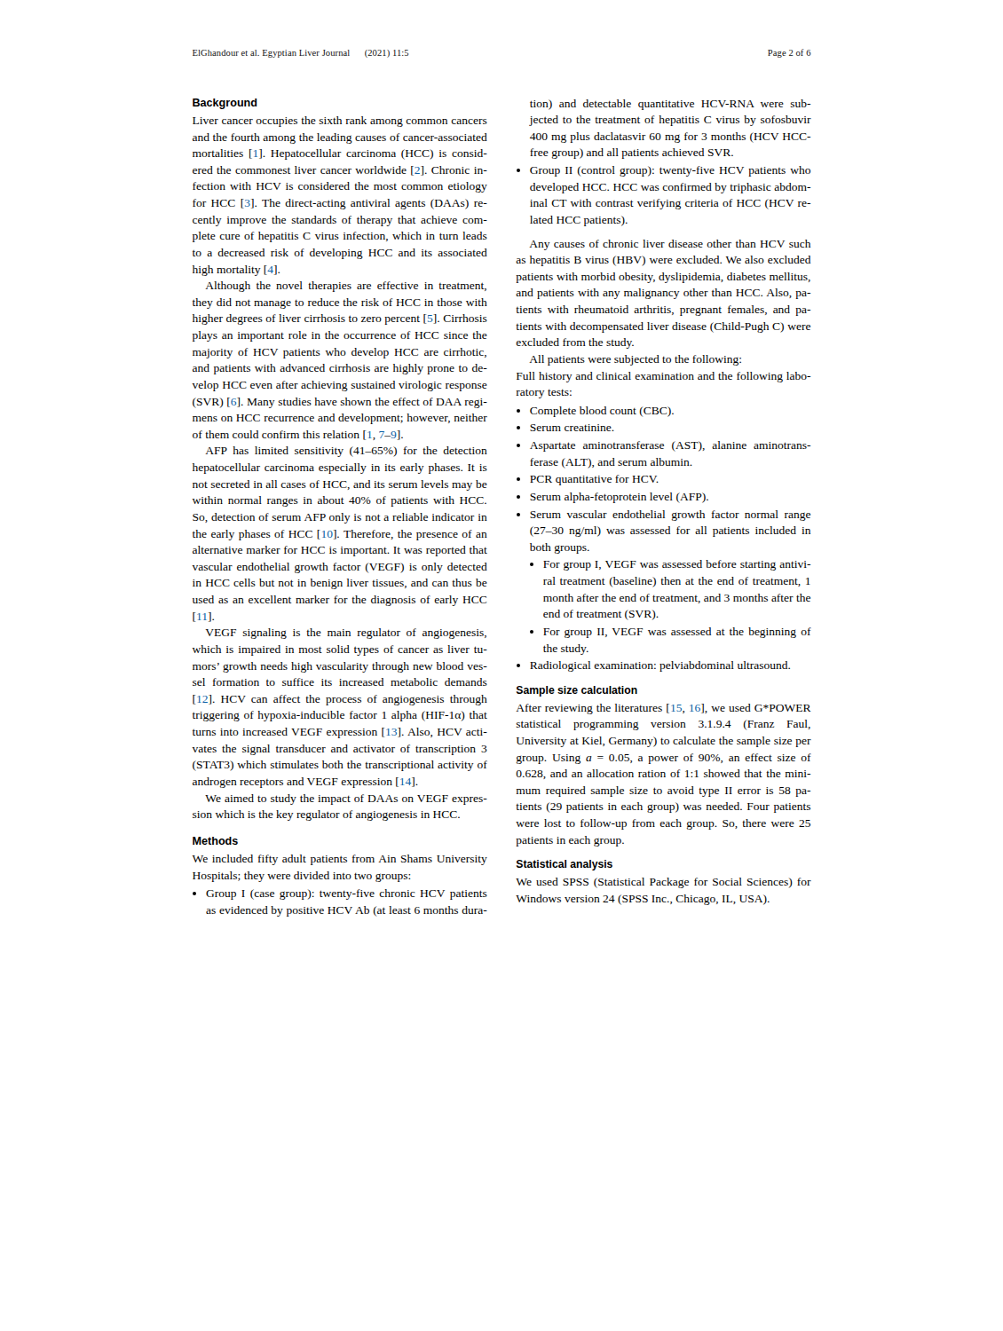ElGhandour et al. Egyptian Liver Journal (2021) 11:5
Page 2 of 6
Background
Liver cancer occupies the sixth rank among common cancers and the fourth among the leading causes of cancer-associated mortalities [1]. Hepatocellular carcinoma (HCC) is considered the commonest liver cancer worldwide [2]. Chronic infection with HCV is considered the most common etiology for HCC [3]. The direct-acting antiviral agents (DAAs) recently improve the standards of therapy that achieve complete cure of hepatitis C virus infection, which in turn leads to a decreased risk of developing HCC and its associated high mortality [4].
Although the novel therapies are effective in treatment, they did not manage to reduce the risk of HCC in those with higher degrees of liver cirrhosis to zero percent [5]. Cirrhosis plays an important role in the occurrence of HCC since the majority of HCV patients who develop HCC are cirrhotic, and patients with advanced cirrhosis are highly prone to develop HCC even after achieving sustained virologic response (SVR) [6]. Many studies have shown the effect of DAA regimens on HCC recurrence and development; however, neither of them could confirm this relation [1, 7–9].
AFP has limited sensitivity (41–65%) for the detection hepatocellular carcinoma especially in its early phases. It is not secreted in all cases of HCC, and its serum levels may be within normal ranges in about 40% of patients with HCC. So, detection of serum AFP only is not a reliable indicator in the early phases of HCC [10]. Therefore, the presence of an alternative marker for HCC is important. It was reported that vascular endothelial growth factor (VEGF) is only detected in HCC cells but not in benign liver tissues, and can thus be used as an excellent marker for the diagnosis of early HCC [11].
VEGF signaling is the main regulator of angiogenesis, which is impaired in most solid types of cancer as liver tumors’ growth needs high vascularity through new blood vessel formation to suffice its increased metabolic demands [12]. HCV can affect the process of angiogenesis through triggering of hypoxia-inducible factor 1 alpha (HIF-1α) that turns into increased VEGF expression [13]. Also, HCV activates the signal transducer and activator of transcription 3 (STAT3) which stimulates both the transcriptional activity of androgen receptors and VEGF expression [14].
We aimed to study the impact of DAAs on VEGF expression which is the key regulator of angiogenesis in HCC.
Methods
We included fifty adult patients from Ain Shams University Hospitals; they were divided into two groups:
Group I (case group): twenty-five chronic HCV patients as evidenced by positive HCV Ab (at least 6 months duration) and detectable quantitative HCV-RNA were subjected to the treatment of hepatitis C virus by sofosbuvir 400 mg plus daclatasvir 60 mg for 3 months (HCV HCC-free group) and all patients achieved SVR.
Group II (control group): twenty-five HCV patients who developed HCC. HCC was confirmed by triphasic abdominal CT with contrast verifying criteria of HCC (HCV related HCC patients).
Any causes of chronic liver disease other than HCV such as hepatitis B virus (HBV) were excluded. We also excluded patients with morbid obesity, dyslipidemia, diabetes mellitus, and patients with any malignancy other than HCC. Also, patients with rheumatoid arthritis, pregnant females, and patients with decompensated liver disease (Child-Pugh C) were excluded from the study.
All patients were subjected to the following:
Full history and clinical examination and the following laboratory tests:
Complete blood count (CBC).
Serum creatinine.
Aspartate aminotransferase (AST), alanine aminotransferase (ALT), and serum albumin.
PCR quantitative for HCV.
Serum alpha-fetoprotein level (AFP).
Serum vascular endothelial growth factor normal range (27–30 ng/ml) was assessed for all patients included in both groups.
For group I, VEGF was assessed before starting antiviral treatment (baseline) then at the end of treatment, 1 month after the end of treatment, and 3 months after the end of treatment (SVR).
For group II, VEGF was assessed at the beginning of the study.
Radiological examination: pelviabdominal ultrasound.
Sample size calculation
After reviewing the literatures [15, 16], we used G*POWER statistical programming version 3.1.9.4 (Franz Faul, University at Kiel, Germany) to calculate the sample size per group. Using a = 0.05, a power of 90%, an effect size of 0.628, and an allocation ration of 1:1 showed that the minimum required sample size to avoid type II error is 58 patients (29 patients in each group) was needed. Four patients were lost to follow-up from each group. So, there were 25 patients in each group.
Statistical analysis
We used SPSS (Statistical Package for Social Sciences) for Windows version 24 (SPSS Inc., Chicago, IL, USA).